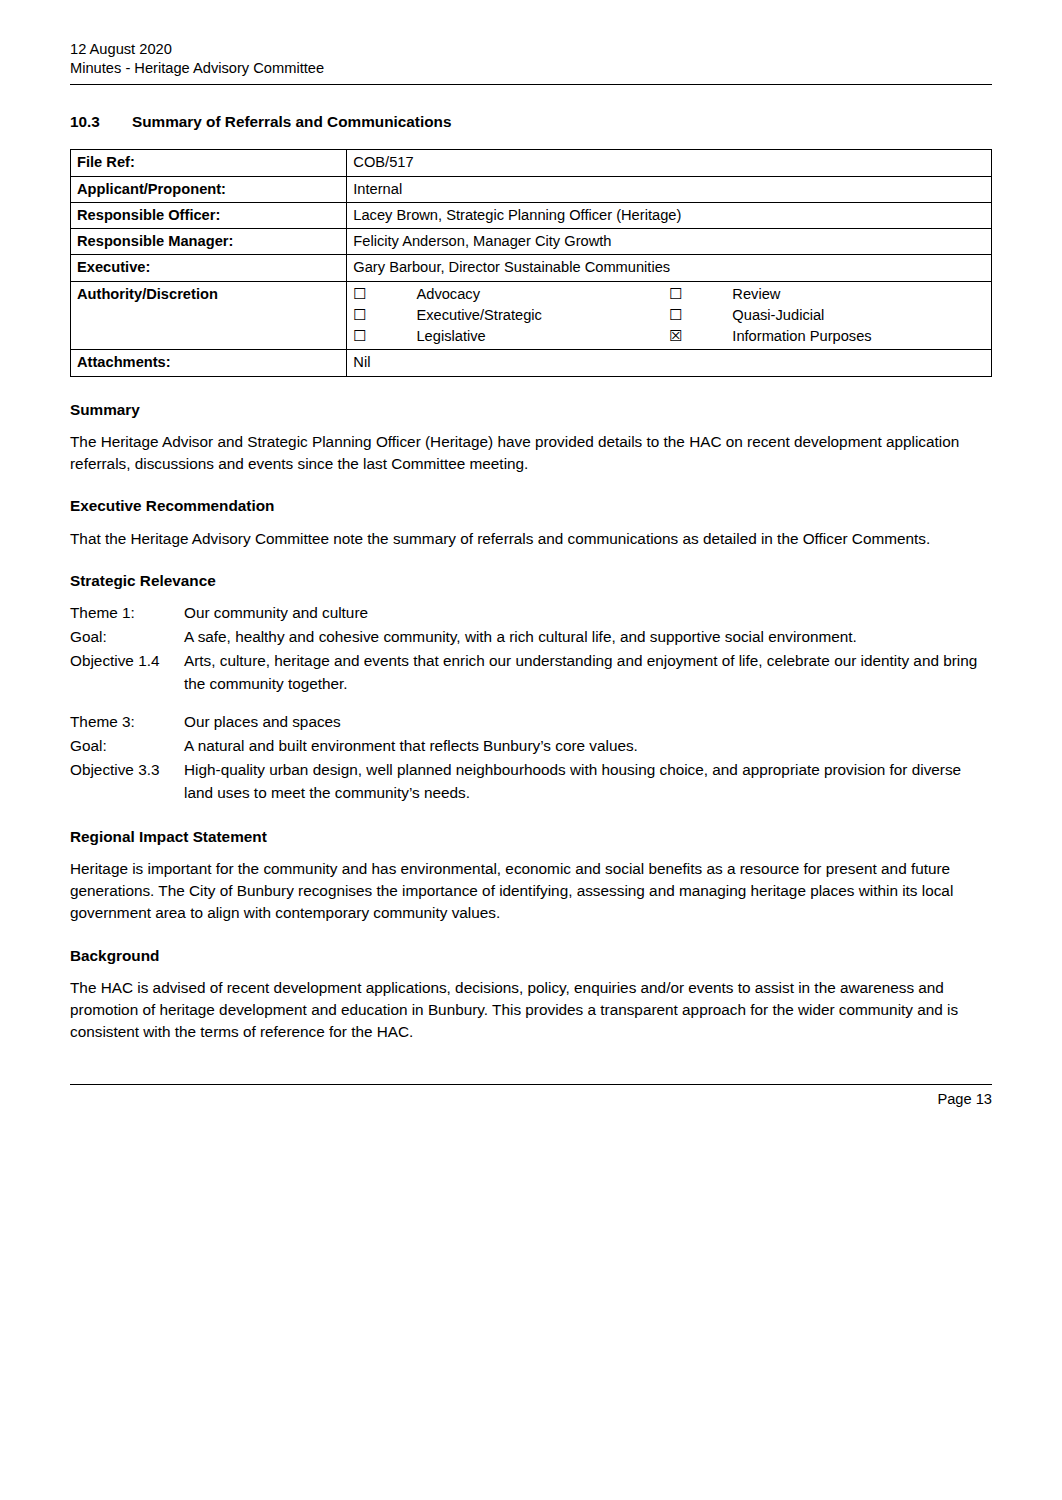12 August 2020
Minutes - Heritage Advisory Committee
10.3 Summary of Referrals and Communications
| File Ref: | COB/517 |
| Applicant/Proponent: | Internal |
| Responsible Officer: | Lacey Brown, Strategic Planning Officer (Heritage) |
| Responsible Manager: | Felicity Anderson, Manager City Growth |
| Executive: | Gary Barbour, Director Sustainable Communities |
| Authority/Discretion | / ☐ / Advocacy / ☐ / Review / / ☐ / Executive/Strategic / ☐ / Quasi-Judicial / / ☐ / Legislative / ☒ / Information Purposes / |
| Attachments: | Nil |
Summary
The Heritage Advisor and Strategic Planning Officer (Heritage) have provided details to the HAC on recent development application referrals, discussions and events since the last Committee meeting.
Executive Recommendation
That the Heritage Advisory Committee note the summary of referrals and communications as detailed in the Officer Comments.
Strategic Relevance
| Theme 1: | Our community and culture |
| Goal: | A safe, healthy and cohesive community, with a rich cultural life, and supportive social environment. |
| Objective 1.4 | Arts, culture, heritage and events that enrich our understanding and enjoyment of life, celebrate our identity and bring the community together. |
| Theme 3: | Our places and spaces |
| Goal: | A natural and built environment that reflects Bunbury’s core values. |
| Objective 3.3 | High-quality urban design, well planned neighbourhoods with housing choice, and appropriate provision for diverse land uses to meet the community’s needs. |
Regional Impact Statement
Heritage is important for the community and has environmental, economic and social benefits as a resource for present and future generations. The City of Bunbury recognises the importance of identifying, assessing and managing heritage places within its local government area to align with contemporary community values.
Background
The HAC is advised of recent development applications, decisions, policy, enquiries and/or events to assist in the awareness and promotion of heritage development and education in Bunbury. This provides a transparent approach for the wider community and is consistent with the terms of reference for the HAC.
Page 13